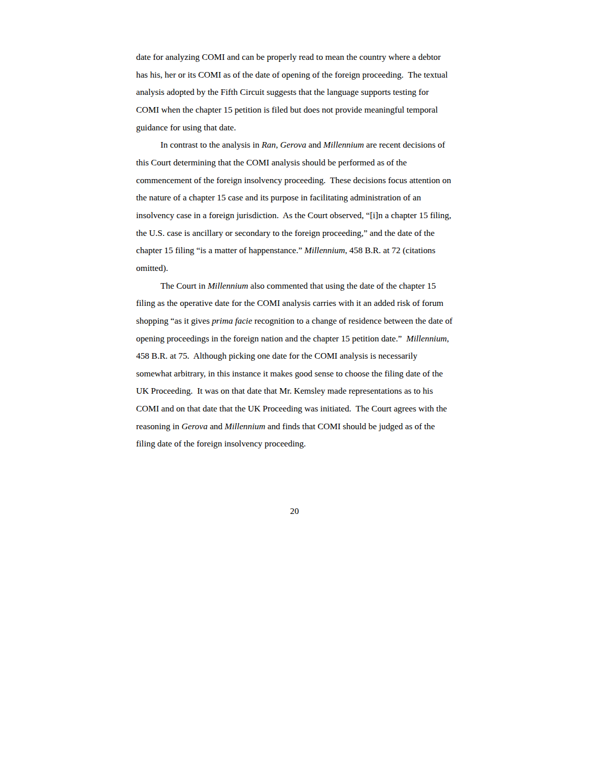date for analyzing COMI and can be properly read to mean the country where a debtor has his, her or its COMI as of the date of opening of the foreign proceeding. The textual analysis adopted by the Fifth Circuit suggests that the language supports testing for COMI when the chapter 15 petition is filed but does not provide meaningful temporal guidance for using that date.
In contrast to the analysis in Ran, Gerova and Millennium are recent decisions of this Court determining that the COMI analysis should be performed as of the commencement of the foreign insolvency proceeding. These decisions focus attention on the nature of a chapter 15 case and its purpose in facilitating administration of an insolvency case in a foreign jurisdiction. As the Court observed, “[i]n a chapter 15 filing, the U.S. case is ancillary or secondary to the foreign proceeding,” and the date of the chapter 15 filing “is a matter of happenstance.” Millennium, 458 B.R. at 72 (citations omitted).
The Court in Millennium also commented that using the date of the chapter 15 filing as the operative date for the COMI analysis carries with it an added risk of forum shopping “as it gives prima facie recognition to a change of residence between the date of opening proceedings in the foreign nation and the chapter 15 petition date.” Millennium, 458 B.R. at 75. Although picking one date for the COMI analysis is necessarily somewhat arbitrary, in this instance it makes good sense to choose the filing date of the UK Proceeding. It was on that date that Mr. Kemsley made representations as to his COMI and on that date that the UK Proceeding was initiated. The Court agrees with the reasoning in Gerova and Millennium and finds that COMI should be judged as of the filing date of the foreign insolvency proceeding.
20